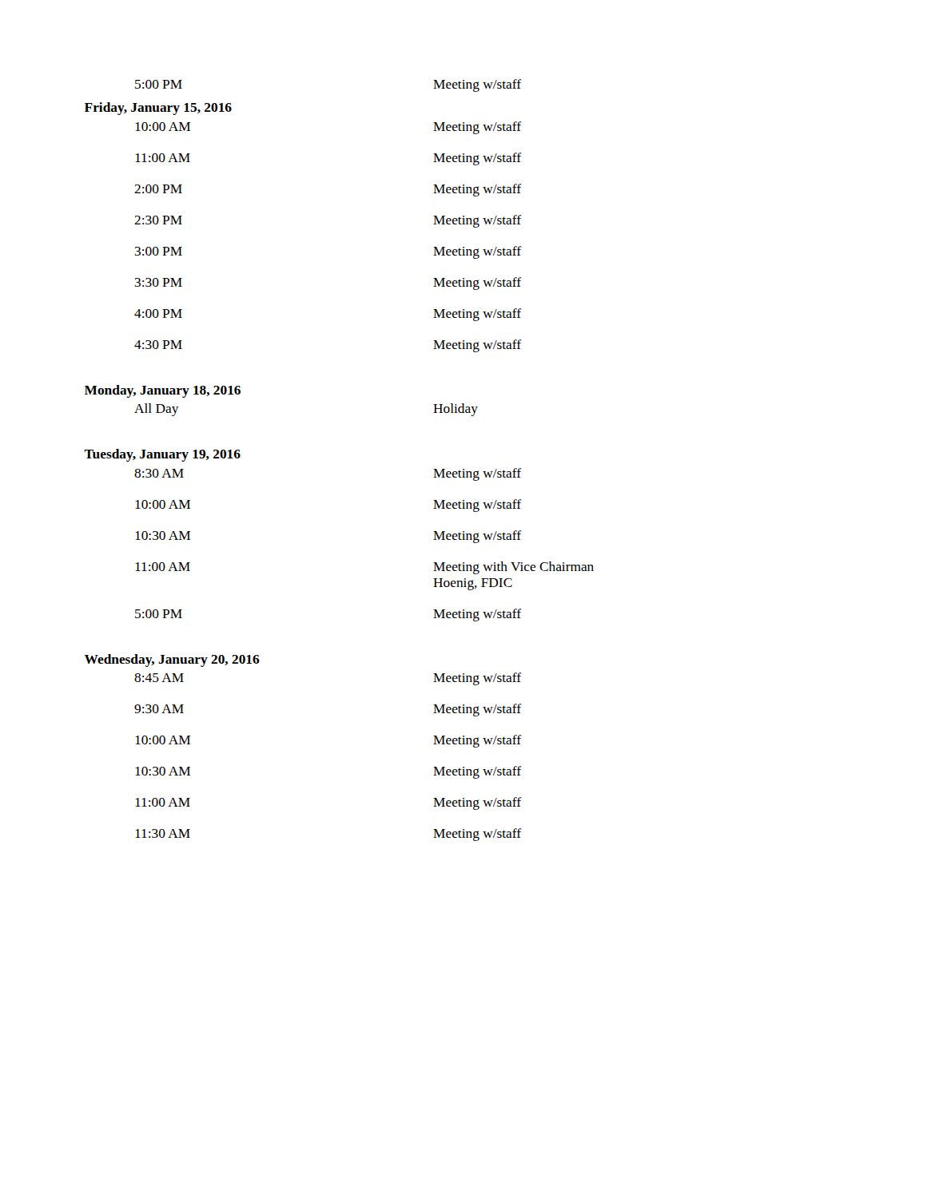| 5:00 PM | Meeting w/staff |
Friday, January 15, 2016
| 10:00 AM | Meeting w/staff |
| 11:00 AM | Meeting w/staff |
| 2:00 PM | Meeting w/staff |
| 2:30 PM | Meeting w/staff |
| 3:00 PM | Meeting w/staff |
| 3:30 PM | Meeting w/staff |
| 4:00 PM | Meeting w/staff |
| 4:30 PM | Meeting w/staff |
Monday, January 18, 2016
| All Day | Holiday |
Tuesday, January 19, 2016
| 8:30 AM | Meeting w/staff |
| 10:00 AM | Meeting w/staff |
| 10:30 AM | Meeting w/staff |
| 11:00 AM | Meeting with Vice Chairman Hoenig, FDIC |
| 5:00 PM | Meeting w/staff |
Wednesday, January 20, 2016
| 8:45 AM | Meeting w/staff |
| 9:30 AM | Meeting w/staff |
| 10:00 AM | Meeting w/staff |
| 10:30 AM | Meeting w/staff |
| 11:00 AM | Meeting w/staff |
| 11:30 AM | Meeting w/staff |